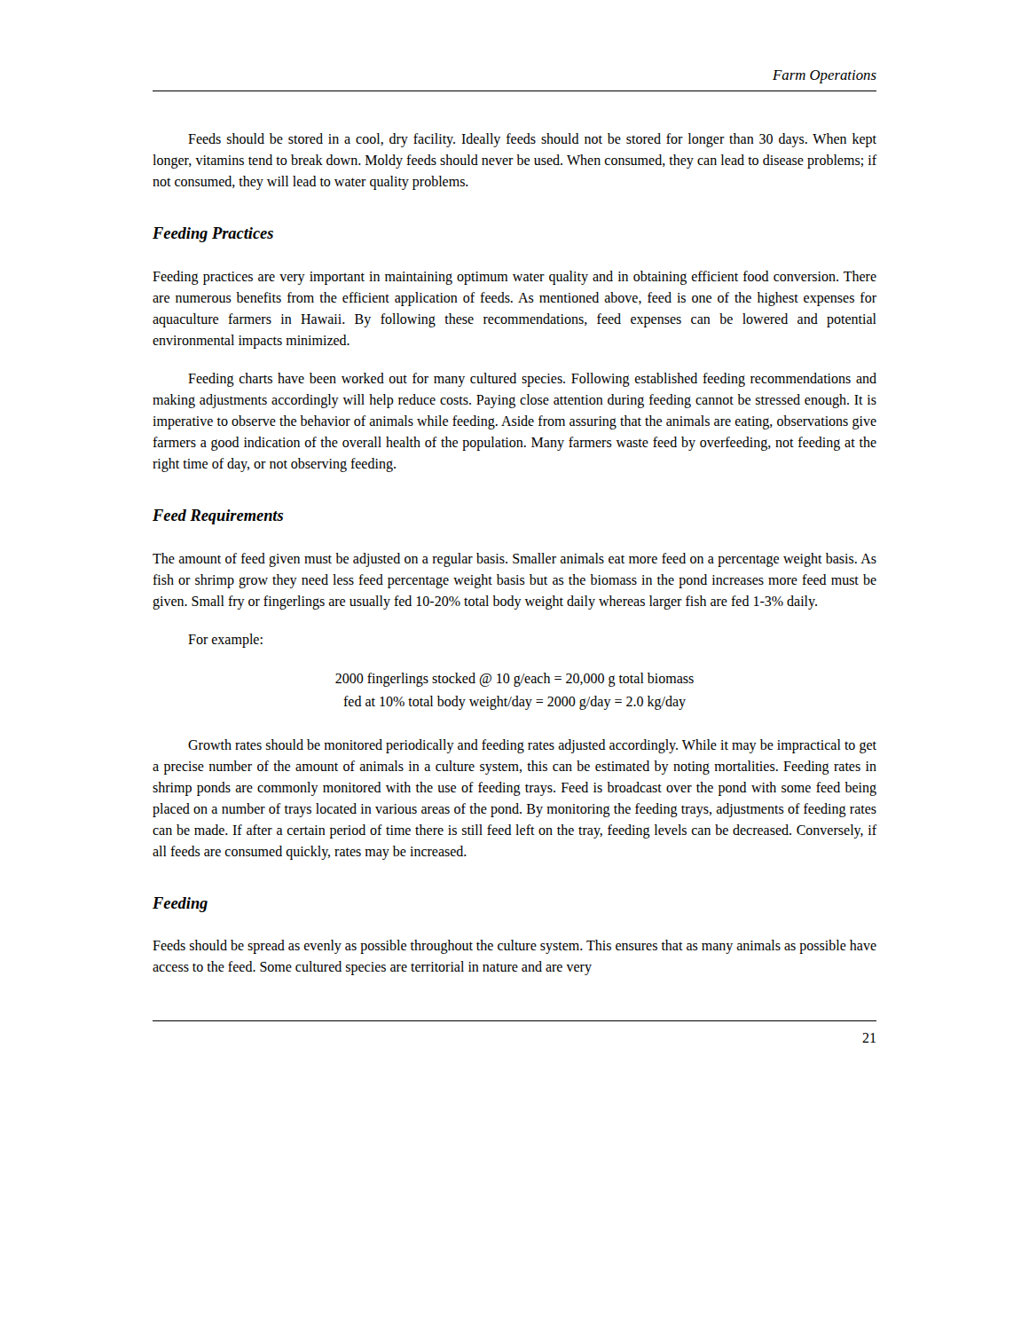Farm Operations
Feeds should be stored in a cool, dry facility. Ideally feeds should not be stored for longer than 30 days. When kept longer, vitamins tend to break down. Moldy feeds should never be used. When consumed, they can lead to disease problems; if not consumed, they will lead to water quality problems.
Feeding Practices
Feeding practices are very important in maintaining optimum water quality and in obtaining efficient food conversion. There are numerous benefits from the efficient application of feeds. As mentioned above, feed is one of the highest expenses for aquaculture farmers in Hawaii. By following these recommendations, feed expenses can be lowered and potential environmental impacts minimized.
Feeding charts have been worked out for many cultured species. Following established feeding recommendations and making adjustments accordingly will help reduce costs. Paying close attention during feeding cannot be stressed enough. It is imperative to observe the behavior of animals while feeding. Aside from assuring that the animals are eating, observations give farmers a good indication of the overall health of the population. Many farmers waste feed by overfeeding, not feeding at the right time of day, or not observing feeding.
Feed Requirements
The amount of feed given must be adjusted on a regular basis. Smaller animals eat more feed on a percentage weight basis. As fish or shrimp grow they need less feed percentage weight basis but as the biomass in the pond increases more feed must be given. Small fry or fingerlings are usually fed 10-20% total body weight daily whereas larger fish are fed 1-3% daily.
For example:
2000 fingerlings stocked @ 10 g/each = 20,000 g total biomass
fed at 10% total body weight/day = 2000 g/day = 2.0 kg/day
Growth rates should be monitored periodically and feeding rates adjusted accordingly. While it may be impractical to get a precise number of the amount of animals in a culture system, this can be estimated by noting mortalities. Feeding rates in shrimp ponds are commonly monitored with the use of feeding trays. Feed is broadcast over the pond with some feed being placed on a number of trays located in various areas of the pond. By monitoring the feeding trays, adjustments of feeding rates can be made. If after a certain period of time there is still feed left on the tray, feeding levels can be decreased. Conversely, if all feeds are consumed quickly, rates may be increased.
Feeding
Feeds should be spread as evenly as possible throughout the culture system. This ensures that as many animals as possible have access to the feed. Some cultured species are territorial in nature and are very
21